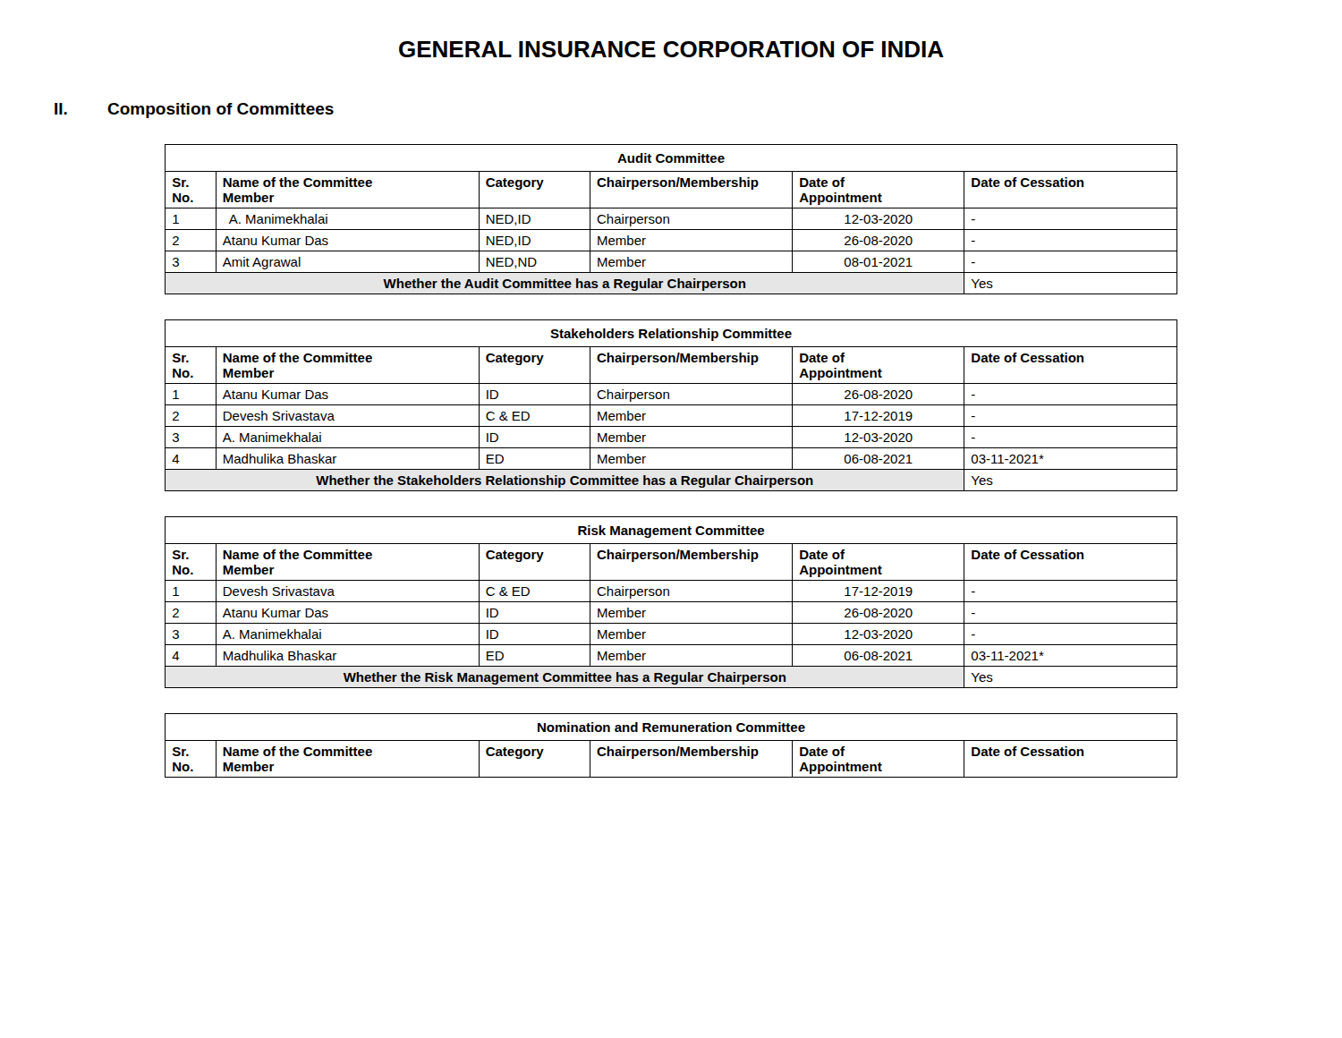GENERAL INSURANCE CORPORATION OF INDIA
II. Composition of Committees
| Audit Committee |
| Sr. No. | Name of the Committee Member | Category | Chairperson/Membership | Date of Appointment | Date of Cessation |
| 1 | A. Manimekhalai | NED,ID | Chairperson | 12-03-2020 | - |
| 2 | Atanu Kumar Das | NED,ID | Member | 26-08-2020 | - |
| 3 | Amit Agrawal | NED,ND | Member | 08-01-2021 | - |
| Whether the Audit Committee has a Regular Chairperson | Yes |
| Stakeholders Relationship Committee |
| Sr. No. | Name of the Committee Member | Category | Chairperson/Membership | Date of Appointment | Date of Cessation |
| 1 | Atanu Kumar Das | ID | Chairperson | 26-08-2020 | - |
| 2 | Devesh Srivastava | C & ED | Member | 17-12-2019 | - |
| 3 | A. Manimekhalai | ID | Member | 12-03-2020 | - |
| 4 | Madhulika Bhaskar | ED | Member | 06-08-2021 | 03-11-2021* |
| Whether the Stakeholders Relationship Committee has a Regular Chairperson | Yes |
| Risk Management Committee |
| Sr. No. | Name of the Committee Member | Category | Chairperson/Membership | Date of Appointment | Date of Cessation |
| 1 | Devesh Srivastava | C & ED | Chairperson | 17-12-2019 | - |
| 2 | Atanu Kumar Das | ID | Member | 26-08-2020 | - |
| 3 | A. Manimekhalai | ID | Member | 12-03-2020 | - |
| 4 | Madhulika Bhaskar | ED | Member | 06-08-2021 | 03-11-2021* |
| Whether the Risk Management Committee has a Regular Chairperson | Yes |
| Nomination and Remuneration Committee |
| Sr. No. | Name of the Committee Member | Category | Chairperson/Membership | Date of Appointment | Date of Cessation |